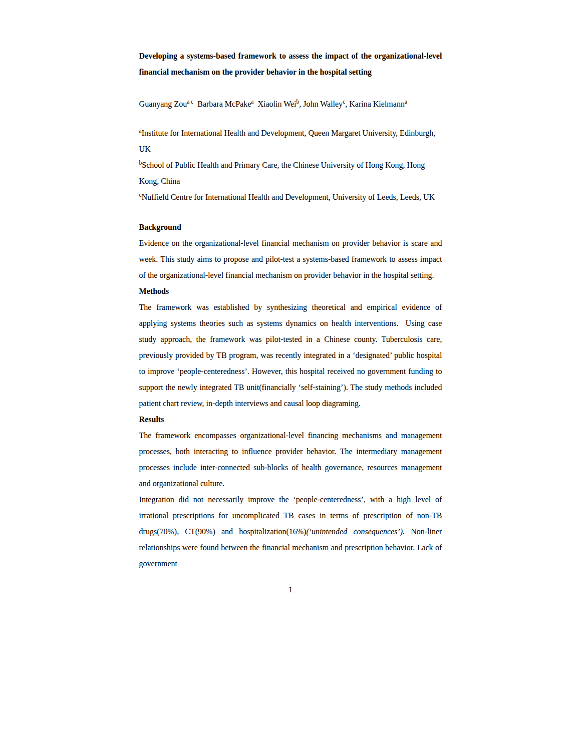Developing a systems-based framework to assess the impact of the organizational-level financial mechanism on the provider behavior in the hospital setting
Guanyang Zoua c Barbara McPakea Xiaolin Weib, John Walleyc, Karina Kielmanna
aInstitute for International Health and Development, Queen Margaret University, Edinburgh, UK
bSchool of Public Health and Primary Care, the Chinese University of Hong Kong, Hong Kong, China
cNuffield Centre for International Health and Development, University of Leeds, Leeds, UK
Background
Evidence on the organizational-level financial mechanism on provider behavior is scare and week. This study aims to propose and pilot-test a systems-based framework to assess impact of the organizational-level financial mechanism on provider behavior in the hospital setting.
Methods
The framework was established by synthesizing theoretical and empirical evidence of applying systems theories such as systems dynamics on health interventions. Using case study approach, the framework was pilot-tested in a Chinese county. Tuberculosis care, previously provided by TB program, was recently integrated in a ‘designated’ public hospital to improve ‘people-centeredness’. However, this hospital received no government funding to support the newly integrated TB unit(financially ‘self-staining’). The study methods included patient chart review, in-depth interviews and causal loop diagraming.
Results
The framework encompasses organizational-level financing mechanisms and management processes, both interacting to influence provider behavior. The intermediary management processes include inter-connected sub-blocks of health governance, resources management and organizational culture.
Integration did not necessarily improve the ‘people-centeredness’, with a high level of irrational prescriptions for uncomplicated TB cases in terms of prescription of non-TB drugs(70%), CT(90%) and hospitalization(16%)(‘unintended consequences’). Non-liner relationships were found between the financial mechanism and prescription behavior. Lack of government
1